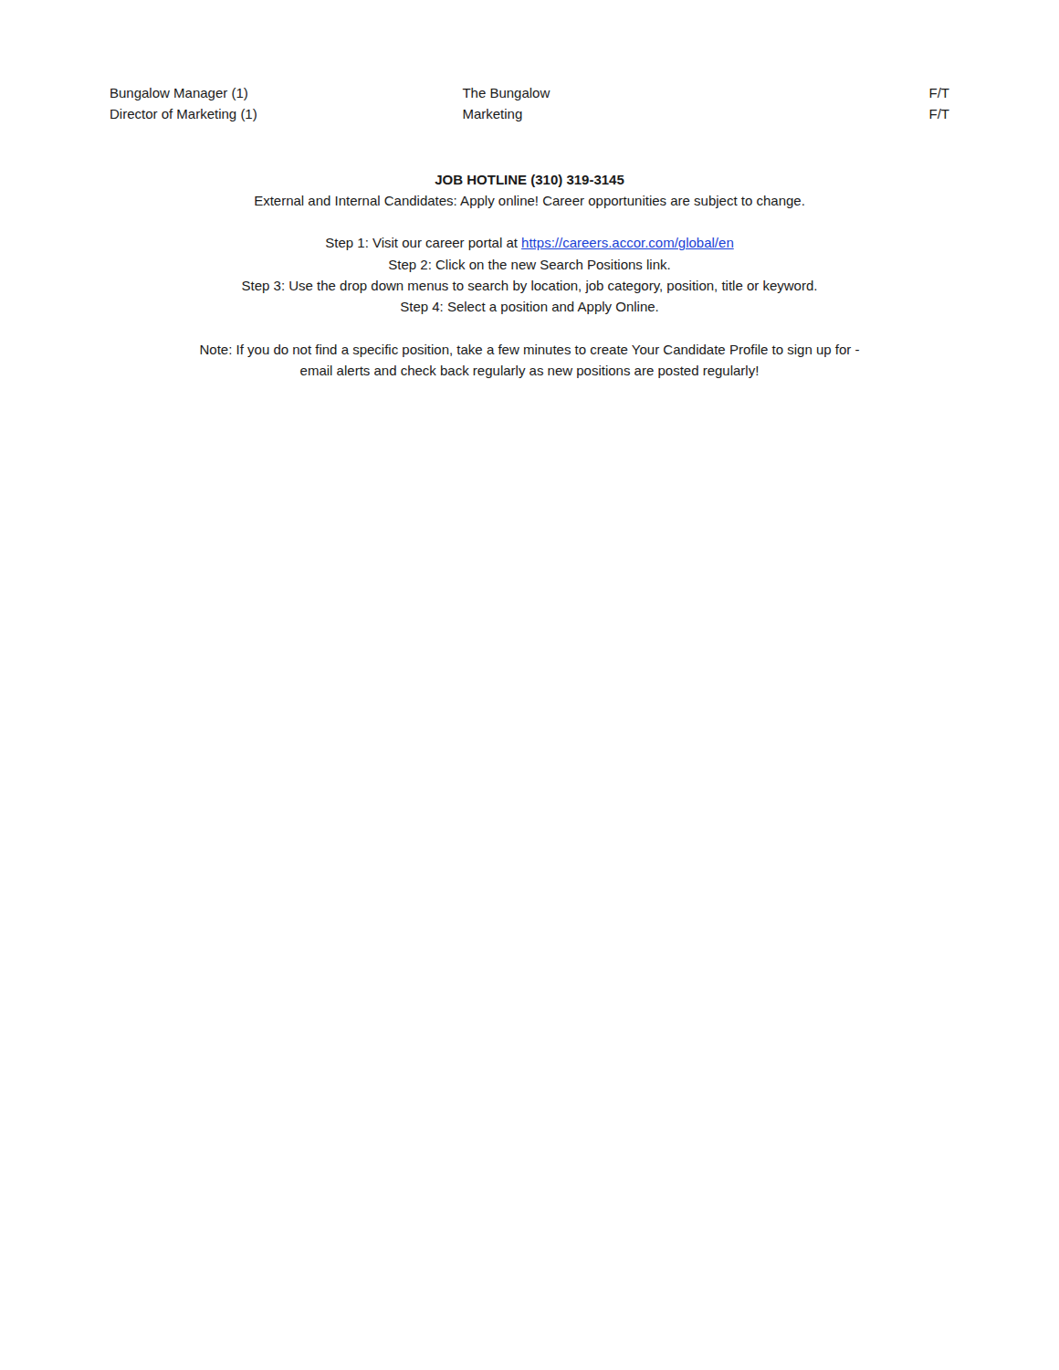| Bungalow Manager (1) | The Bungalow | F/T |
| Director of Marketing (1) | Marketing | F/T |
JOB HOTLINE (310) 319-3145
External and Internal Candidates: Apply online! Career opportunities are subject to change.
Step 1: Visit our career portal at https://careers.accor.com/global/en
Step 2: Click on the new Search Positions link.
Step 3: Use the drop down menus to search by location, job category, position, title or keyword.
Step 4: Select a position and Apply Online.
Note: If you do not find a specific position, take a few minutes to create Your Candidate Profile to sign up for -
email alerts and check back regularly as new positions are posted regularly!